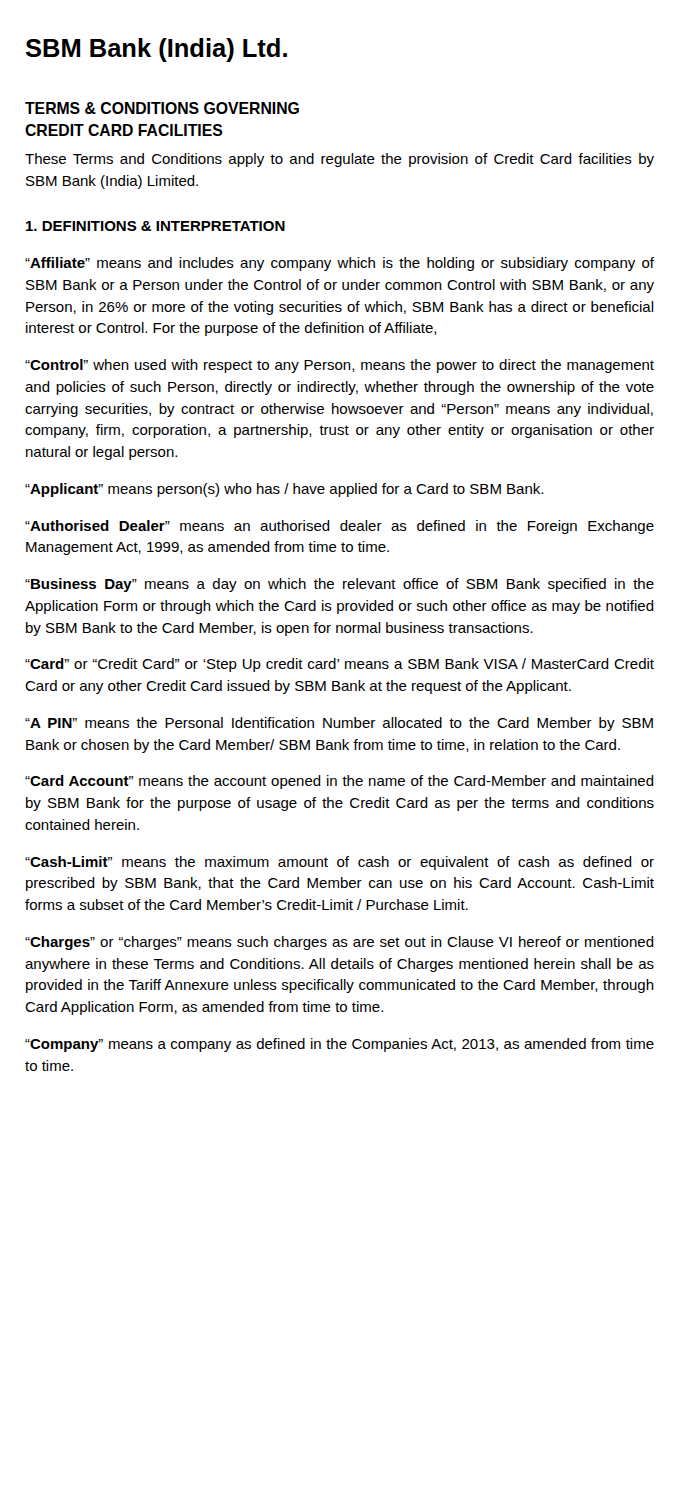SBM Bank (India) Ltd.
Terms & Conditions Governing
Credit Card Facilities
These Terms and Conditions apply to and regulate the provision of Credit Card facilities by SBM Bank (India) Limited.
1. DEFINITIONS & INTERPRETATION
“Affiliate” means and includes any company which is the holding or subsidiary company of SBM Bank or a Person under the Control of or under common Control with SBM Bank, or any Person, in 26% or more of the voting securities of which, SBM Bank has a direct or beneficial interest or Control. For the purpose of the definition of Affiliate,
“Control” when used with respect to any Person, means the power to direct the management and policies of such Person, directly or indirectly, whether through the ownership of the vote carrying securities, by contract or otherwise howsoever and “Person” means any individual, company, firm, corporation, a partnership, trust or any other entity or organisation or other natural or legal person.
“Applicant” means person(s) who has / have applied for a Card to SBM Bank.
“Authorised Dealer” means an authorised dealer as defined in the Foreign Exchange Management Act, 1999, as amended from time to time.
“Business Day” means a day on which the relevant office of SBM Bank specified in the Application Form or through which the Card is provided or such other office as may be notified by SBM Bank to the Card Member, is open for normal business transactions.
“Card” or “Credit Card” or ‘Step Up credit card’ means a SBM Bank VISA / MasterCard Credit Card or any other Credit Card issued by SBM Bank at the request of the Applicant.
“A PIN” means the Personal Identification Number allocated to the Card Member by SBM Bank or chosen by the Card Member/ SBM Bank from time to time, in relation to the Card.
“Card Account” means the account opened in the name of the Card-Member and maintained by SBM Bank for the purpose of usage of the Credit Card as per the terms and conditions contained herein.
“Cash-Limit” means the maximum amount of cash or equivalent of cash as defined or prescribed by SBM Bank, that the Card Member can use on his Card Account. Cash-Limit forms a subset of the Card Member’s Credit-Limit / Purchase Limit.
“Charges” or “charges” means such charges as are set out in Clause VI hereof or mentioned anywhere in these Terms and Conditions. All details of Charges mentioned herein shall be as provided in the Tariff Annexure unless specifically communicated to the Card Member, through Card Application Form, as amended from time to time.
“Company” means a company as defined in the Companies Act, 2013, as amended from time to time.